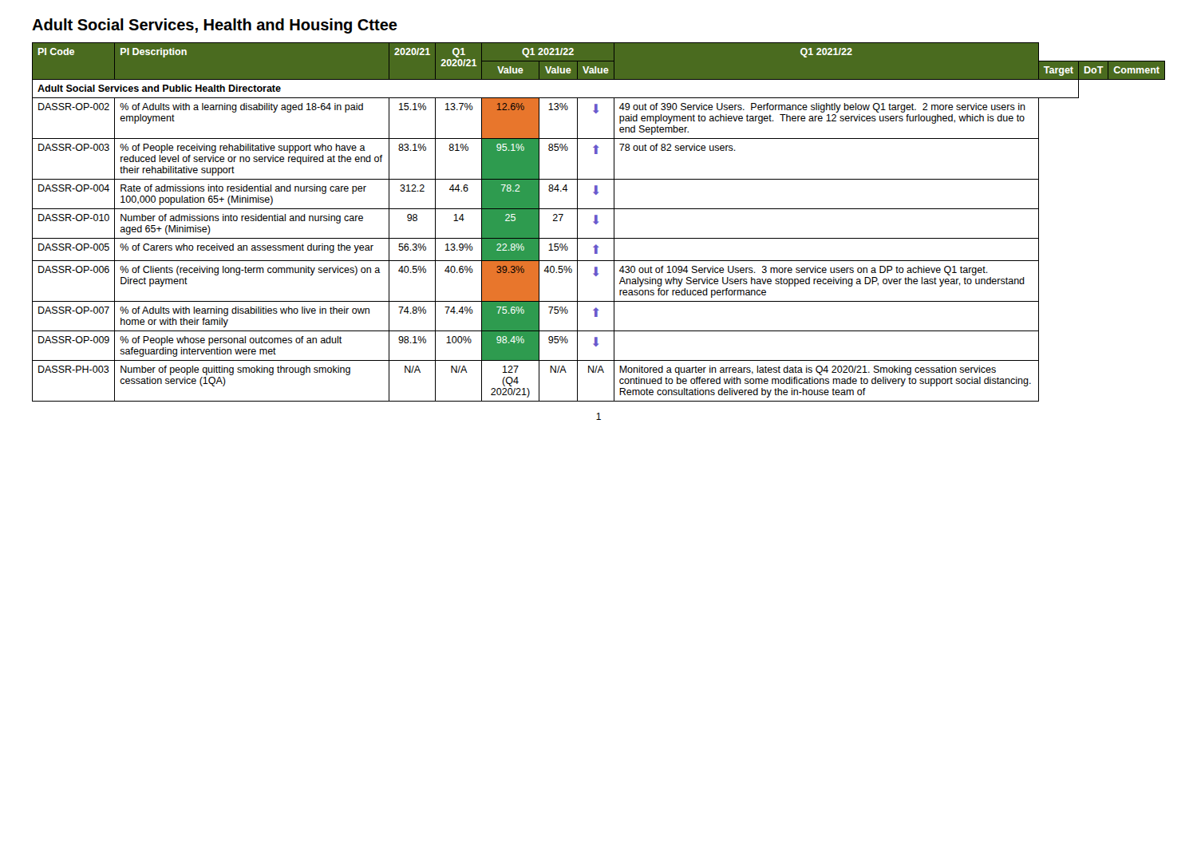Adult Social Services, Health and Housing Cttee
| PI Code | PI Description | 2020/21 | Q1 2020/21 | Q1 2021/22 | Q1 2021/22 |
| --- | --- | --- | --- | --- | --- |
| Value | Value | Value | Target | DoT | Comment |
| Adult Social Services and Public Health Directorate |
| DASSR-OP-002 | % of Adults with a learning disability aged 18-64 in paid employment | 15.1% | 13.7% | 12.6% | 13% | ⬇ | 49 out of 390 Service Users. Performance slightly below Q1 target. 2 more service users in paid employment to achieve target. There are 12 services users furloughed, which is due to end September. |
| DASSR-OP-003 | % of People receiving rehabilitative support who have a reduced level of service or no service required at the end of their rehabilitative support | 83.1% | 81% | 95.1% | 85% | ⬆ | 78 out of 82 service users. |
| DASSR-OP-004 | Rate of admissions into residential and nursing care per 100,000 population 65+ (Minimise) | 312.2 | 44.6 | 78.2 | 84.4 | ⬇ | |
| DASSR-OP-010 | Number of admissions into residential and nursing care aged 65+ (Minimise) | 98 | 14 | 25 | 27 | ⬇ | |
| DASSR-OP-005 | % of Carers who received an assessment during the year | 56.3% | 13.9% | 22.8% | 15% | ⬆ | |
| DASSR-OP-006 | % of Clients (receiving long-term community services) on a Direct payment | 40.5% | 40.6% | 39.3% | 40.5% | ⬇ | 430 out of 1094 Service Users. 3 more service users on a DP to achieve Q1 target. Analysing why Service Users have stopped receiving a DP, over the last year, to understand reasons for reduced performance |
| DASSR-OP-007 | % of Adults with learning disabilities who live in their own home or with their family | 74.8% | 74.4% | 75.6% | 75% | ⬆ | |
| DASSR-OP-009 | % of People whose personal outcomes of an adult safeguarding intervention were met | 98.1% | 100% | 98.4% | 95% | ⬇ | |
| DASSR-PH-003 | Number of people quitting smoking through smoking cessation service (1QA) | N/A | N/A | 127 (Q4 2020/21) | N/A | N/A | Monitored a quarter in arrears, latest data is Q4 2020/21. Smoking cessation services continued to be offered with some modifications made to delivery to support social distancing. Remote consultations delivered by the in-house team of |
1